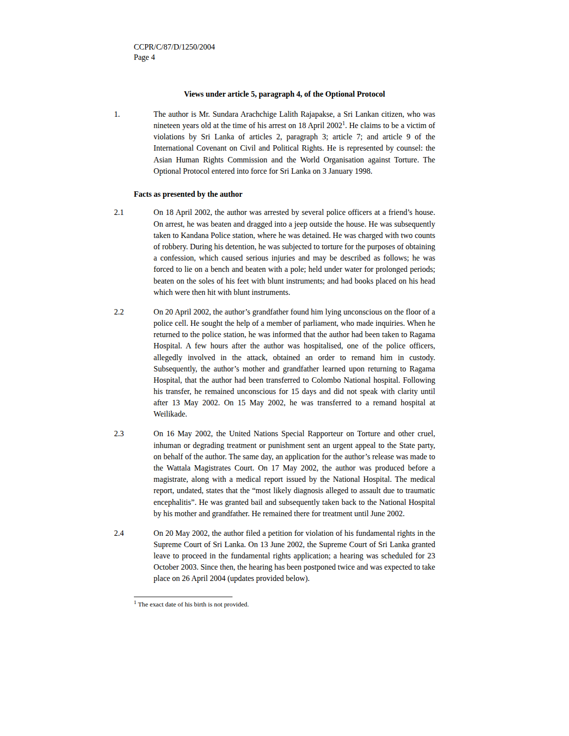CCPR/C/87/D/1250/2004
Page 4
Views under article 5, paragraph 4, of the Optional Protocol
1. The author is Mr. Sundara Arachchige Lalith Rajapakse, a Sri Lankan citizen, who was nineteen years old at the time of his arrest on 18 April 20021. He claims to be a victim of violations by Sri Lanka of articles 2, paragraph 3; article 7; and article 9 of the International Covenant on Civil and Political Rights. He is represented by counsel: the Asian Human Rights Commission and the World Organisation against Torture. The Optional Protocol entered into force for Sri Lanka on 3 January 1998.
Facts as presented by the author
2.1 On 18 April 2002, the author was arrested by several police officers at a friend’s house. On arrest, he was beaten and dragged into a jeep outside the house. He was subsequently taken to Kandana Police station, where he was detained. He was charged with two counts of robbery. During his detention, he was subjected to torture for the purposes of obtaining a confession, which caused serious injuries and may be described as follows; he was forced to lie on a bench and beaten with a pole; held under water for prolonged periods; beaten on the soles of his feet with blunt instruments; and had books placed on his head which were then hit with blunt instruments.
2.2 On 20 April 2002, the author’s grandfather found him lying unconscious on the floor of a police cell. He sought the help of a member of parliament, who made inquiries. When he returned to the police station, he was informed that the author had been taken to Ragama Hospital. A few hours after the author was hospitalised, one of the police officers, allegedly involved in the attack, obtained an order to remand him in custody. Subsequently, the author’s mother and grandfather learned upon returning to Ragama Hospital, that the author had been transferred to Colombo National hospital. Following his transfer, he remained unconscious for 15 days and did not speak with clarity until after 13 May 2002. On 15 May 2002, he was transferred to a remand hospital at Weilikade.
2.3 On 16 May 2002, the United Nations Special Rapporteur on Torture and other cruel, inhuman or degrading treatment or punishment sent an urgent appeal to the State party, on behalf of the author. The same day, an application for the author’s release was made to the Wattala Magistrates Court. On 17 May 2002, the author was produced before a magistrate, along with a medical report issued by the National Hospital. The medical report, undated, states that the “most likely diagnosis alleged to assault due to traumatic encephalitis”. He was granted bail and subsequently taken back to the National Hospital by his mother and grandfather. He remained there for treatment until June 2002.
2.4 On 20 May 2002, the author filed a petition for violation of his fundamental rights in the Supreme Court of Sri Lanka. On 13 June 2002, the Supreme Court of Sri Lanka granted leave to proceed in the fundamental rights application; a hearing was scheduled for 23 October 2003. Since then, the hearing has been postponed twice and was expected to take place on 26 April 2004 (updates provided below).
1 The exact date of his birth is not provided.